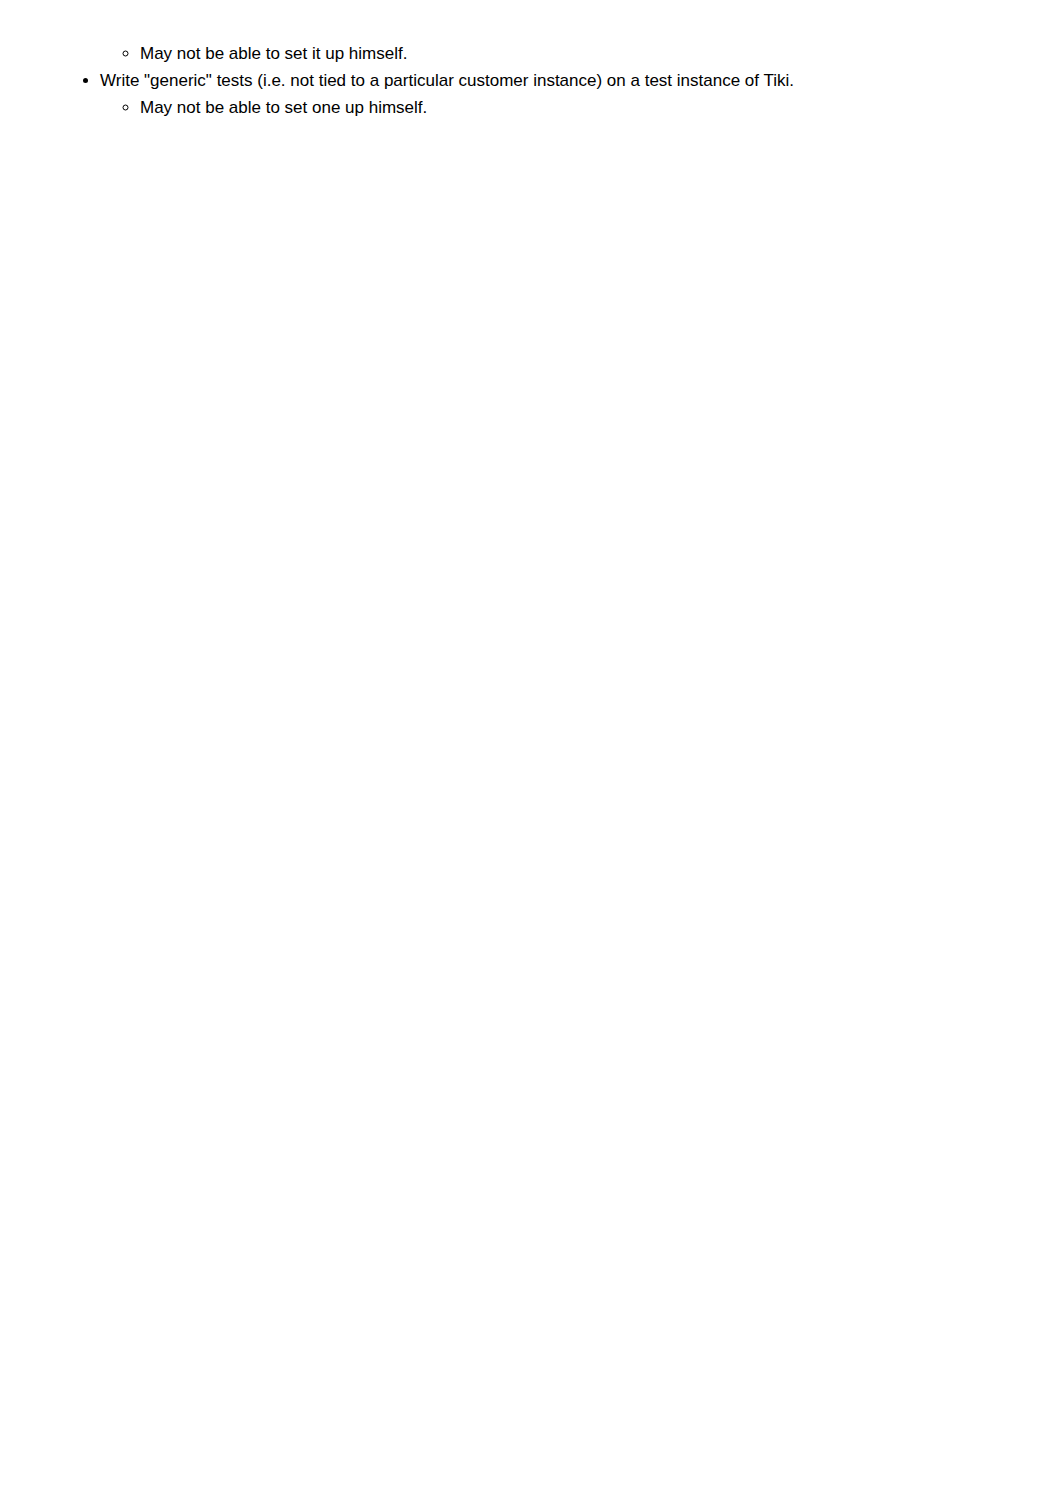May not be able to set it up himself.
Write "generic" tests (i.e. not tied to a particular customer instance) on a test instance of Tiki.
May not be able to set one up himself.